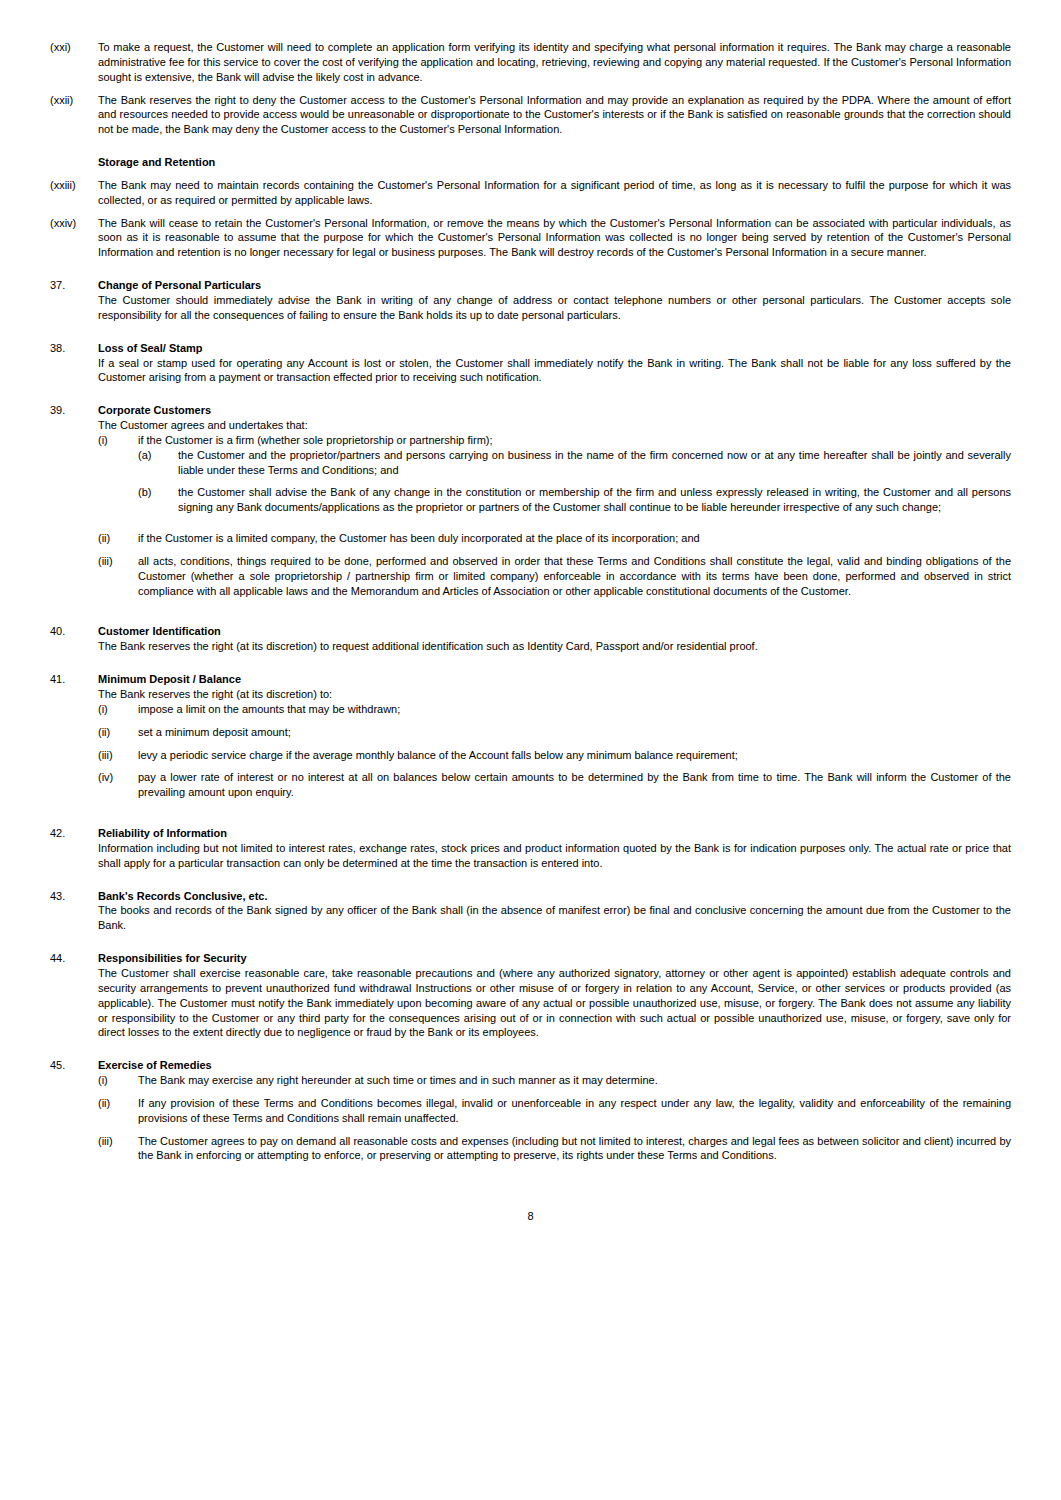| (xxi) | To make a request, the Customer will need to complete an application form verifying its identity and specifying what personal information it requires. The Bank may charge a reasonable administrative fee for this service to cover the cost of verifying the application and locating, retrieving, reviewing and copying any material requested. If the Customer's Personal Information sought is extensive, the Bank will advise the likely cost in advance. |
| (xxii) | The Bank reserves the right to deny the Customer access to the Customer's Personal Information and may provide an explanation as required by the PDPA. Where the amount of effort and resources needed to provide access would be unreasonable or disproportionate to the Customer's interests or if the Bank is satisfied on reasonable grounds that the correction should not be made, the Bank may deny the Customer access to the Customer's Personal Information. |
| | Storage and Retention |
| (xxiii) | The Bank may need to maintain records containing the Customer's Personal Information for a significant period of time, as long as it is necessary to fulfil the purpose for which it was collected, or as required or permitted by applicable laws. |
| (xxiv) | The Bank will cease to retain the Customer's Personal Information, or remove the means by which the Customer's Personal Information can be associated with particular individuals, as soon as it is reasonable to assume that the purpose for which the Customer's Personal Information was collected is no longer being served by retention of the Customer's Personal Information and retention is no longer necessary for legal or business purposes. The Bank will destroy records of the Customer's Personal Information in a secure manner. |
| 37. | Change of Personal Particulars The Customer should immediately advise the Bank in writing of any change of address or contact telephone numbers or other personal particulars. The Customer accepts sole responsibility for all the consequences of failing to ensure the Bank holds its up to date personal particulars. |
| 38. | Loss of Seal/ Stamp If a seal or stamp used for operating any Account is lost or stolen, the Customer shall immediately notify the Bank in writing. The Bank shall not be liable for any loss suffered by the Customer arising from a payment or transaction effected prior to receiving such notification. |
| 39. | Corporate Customers The Customer agrees and undertakes that: / (i) / if the Customer is a firm (whether sole proprietorship or partnership firm); / (a) / the Customer and the proprietor/partners and persons carrying on business in the name of the firm concerned now or at any time hereafter shall be jointly and severally liable under these Terms and Conditions; and / / (b) / the Customer shall advise the Bank of any change in the constitution or membership of the firm and unless expressly released in writing, the Customer and all persons signing any Bank documents/applications as the proprietor or partners of the Customer shall continue to be liable hereunder irrespective of any such change; / / / (ii) / if the Customer is a limited company, the Customer has been duly incorporated at the place of its incorporation; and / / (iii) / all acts, conditions, things required to be done, performed and observed in order that these Terms and Conditions shall constitute the legal, valid and binding obligations of the Customer (whether a sole proprietorship / partnership firm or limited company) enforceable in accordance with its terms have been done, performed and observed in strict compliance with all applicable laws and the Memorandum and Articles of Association or other applicable constitutional documents of the Customer. / |
| 40. | Customer Identification The Bank reserves the right (at its discretion) to request additional identification such as Identity Card, Passport and/or residential proof. |
| 41. | Minimum Deposit / Balance The Bank reserves the right (at its discretion) to: / (i) / impose a limit on the amounts that may be withdrawn; / / (ii) / set a minimum deposit amount; / / (iii) / levy a periodic service charge if the average monthly balance of the Account falls below any minimum balance requirement; / / (iv) / pay a lower rate of interest or no interest at all on balances below certain amounts to be determined by the Bank from time to time. The Bank will inform the Customer of the prevailing amount upon enquiry. / |
| 42. | Reliability of Information Information including but not limited to interest rates, exchange rates, stock prices and product information quoted by the Bank is for indication purposes only. The actual rate or price that shall apply for a particular transaction can only be determined at the time the transaction is entered into. |
| 43. | Bank's Records Conclusive, etc. The books and records of the Bank signed by any officer of the Bank shall (in the absence of manifest error) be final and conclusive concerning the amount due from the Customer to the Bank. |
| 44. | Responsibilities for Security The Customer shall exercise reasonable care, take reasonable precautions and (where any authorized signatory, attorney or other agent is appointed) establish adequate controls and security arrangements to prevent unauthorized fund withdrawal Instructions or other misuse of or forgery in relation to any Account, Service, or other services or products provided (as applicable). The Customer must notify the Bank immediately upon becoming aware of any actual or possible unauthorized use, misuse, or forgery. The Bank does not assume any liability or responsibility to the Customer or any third party for the consequences arising out of or in connection with such actual or possible unauthorized use, misuse, or forgery, save only for direct losses to the extent directly due to negligence or fraud by the Bank or its employees. |
| 45. | Exercise of Remedies / (i) / The Bank may exercise any right hereunder at such time or times and in such manner as it may determine. / / (ii) / If any provision of these Terms and Conditions becomes illegal, invalid or unenforceable in any respect under any law, the legality, validity and enforceability of the remaining provisions of these Terms and Conditions shall remain unaffected. / / (iii) / The Customer agrees to pay on demand all reasonable costs and expenses (including but not limited to interest, charges and legal fees as between solicitor and client) incurred by the Bank in enforcing or attempting to enforce, or preserving or attempting to preserve, its rights under these Terms and Conditions. / |
8